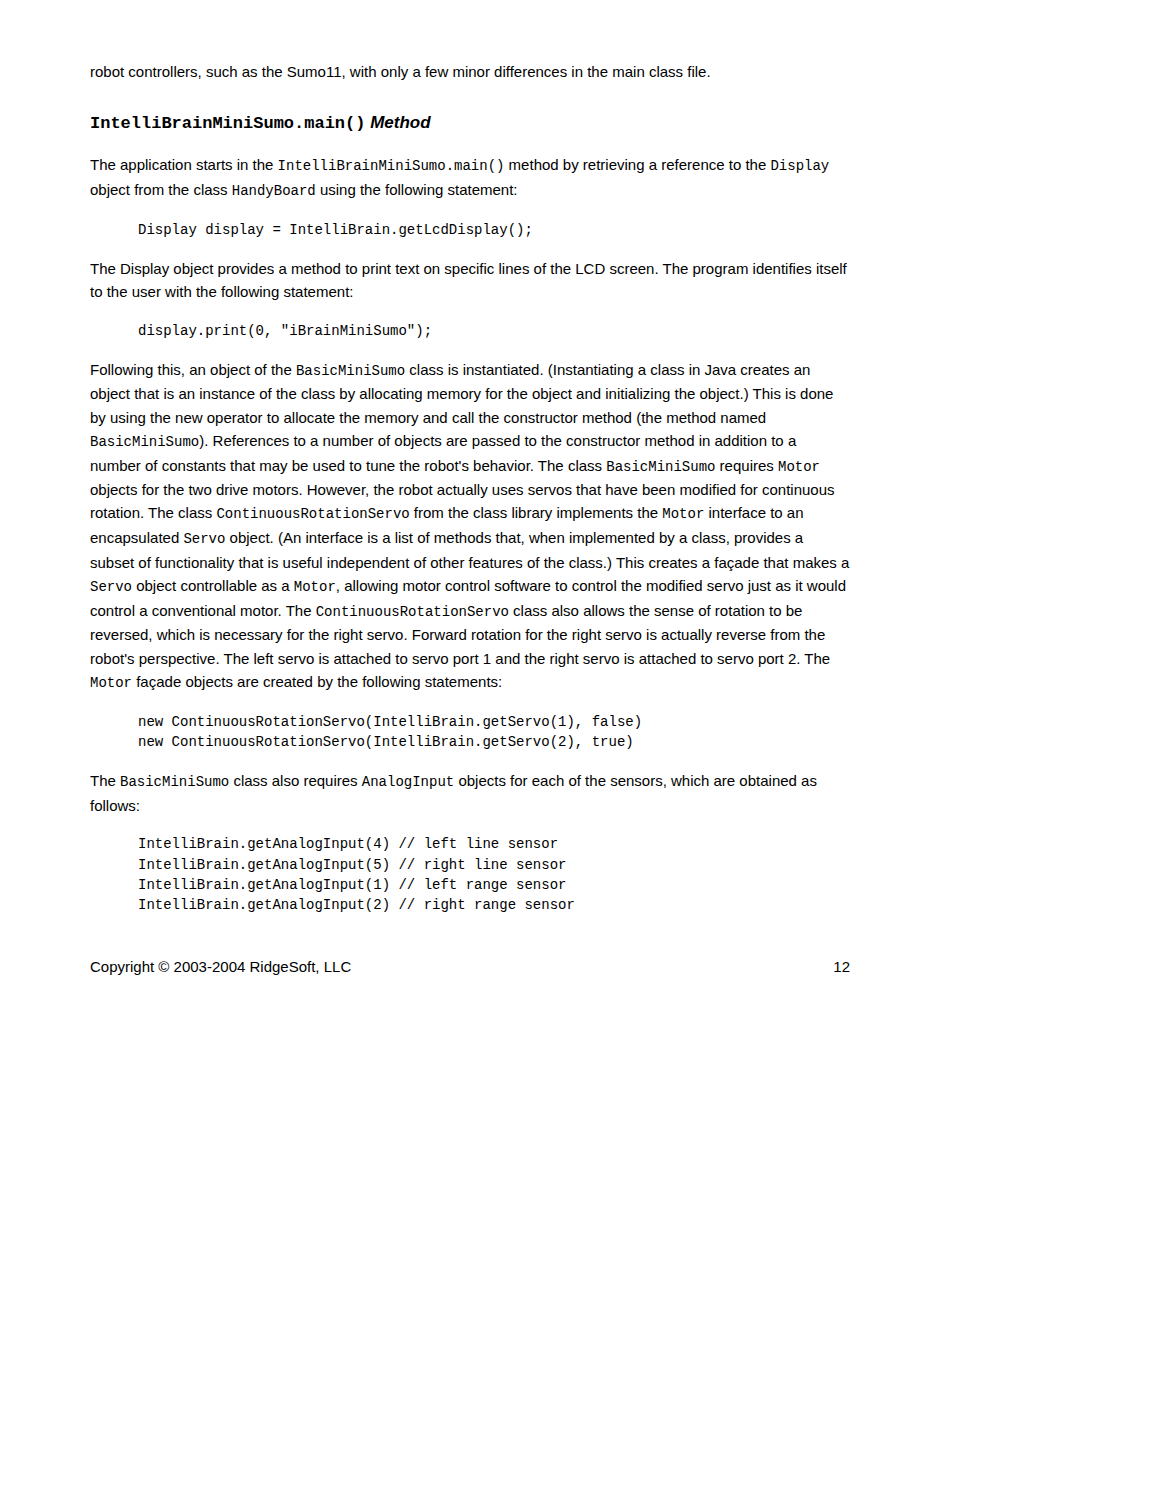robot controllers, such as the Sumo11, with only a few minor differences in the main class file.
IntelliBrainMiniSumo.main() Method
The application starts in the IntelliBrainMiniSumo.main() method by retrieving a reference to the Display object from the class HandyBoard using the following statement:
Display display = IntelliBrain.getLcdDisplay();
The Display object provides a method to print text on specific lines of the LCD screen. The program identifies itself to the user with the following statement:
display.print(0, "iBrainMiniSumo");
Following this, an object of the BasicMiniSumo class is instantiated. (Instantiating a class in Java creates an object that is an instance of the class by allocating memory for the object and initializing the object.) This is done by using the new operator to allocate the memory and call the constructor method (the method named BasicMiniSumo). References to a number of objects are passed to the constructor method in addition to a number of constants that may be used to tune the robot's behavior. The class BasicMiniSumo requires Motor objects for the two drive motors. However, the robot actually uses servos that have been modified for continuous rotation. The class ContinuousRotationServo from the class library implements the Motor interface to an encapsulated Servo object. (An interface is a list of methods that, when implemented by a class, provides a subset of functionality that is useful independent of other features of the class.) This creates a façade that makes a Servo object controllable as a Motor, allowing motor control software to control the modified servo just as it would control a conventional motor. The ContinuousRotationServo class also allows the sense of rotation to be reversed, which is necessary for the right servo. Forward rotation for the right servo is actually reverse from the robot's perspective. The left servo is attached to servo port 1 and the right servo is attached to servo port 2. The Motor façade objects are created by the following statements:
new ContinuousRotationServo(IntelliBrain.getServo(1), false)
new ContinuousRotationServo(IntelliBrain.getServo(2), true)
The BasicMiniSumo class also requires AnalogInput objects for each of the sensors, which are obtained as follows:
IntelliBrain.getAnalogInput(4) // left line sensor
IntelliBrain.getAnalogInput(5) // right line sensor
IntelliBrain.getAnalogInput(1) // left range sensor
IntelliBrain.getAnalogInput(2) // right range sensor
Copyright © 2003-2004 RidgeSoft, LLC 12